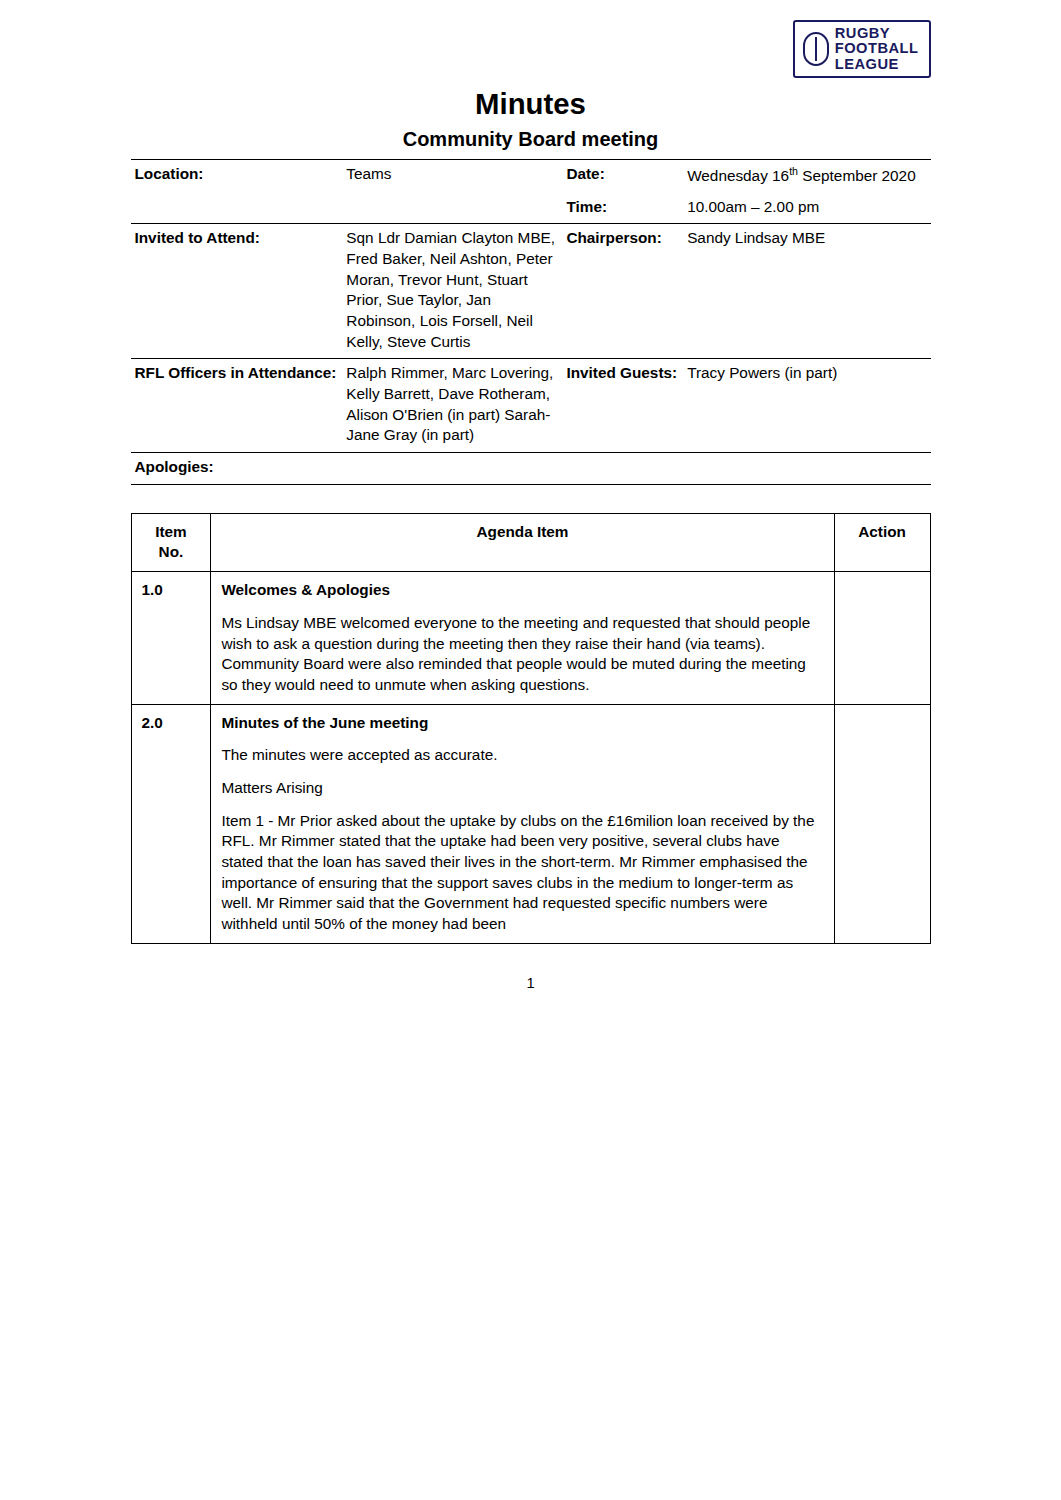RUGBY
FOOTBALL
LEAGUE
Minutes
Community Board meeting
| Location: | Teams | Date: | Wednesday 16 th September 2020 |
| | | Time: | 10.00am – 2.00 pm |
| Invited to Attend: | Sqn Ldr Damian Clayton MBE, Fred Baker, Neil Ashton, Peter Moran, Trevor Hunt, Stuart Prior, Sue Taylor, Jan Robinson, Lois Forsell, Neil Kelly, Steve Curtis | Chairperson: | Sandy Lindsay MBE |
| RFL Officers in Attendance: | Ralph Rimmer, Marc Lovering, Kelly Barrett, Dave Rotheram, Alison O'Brien (in part) Sarah-Jane Gray (in part) | Invited Guests: | Tracy Powers (in part) |
| Apologies: | | | |
| Item No. | Agenda Item | Action |
| --- | --- | --- |
| 1.0 | Welcomes & Apologies Ms Lindsay MBE welcomed everyone to the meeting and requested that should people wish to ask a question during the meeting then they raise their hand (via teams). Community Board were also reminded that people would be muted during the meeting so they would need to unmute when asking questions. | |
| 2.0 | Minutes of the June meeting The minutes were accepted as accurate. Matters Arising Item 1 - Mr Prior asked about the uptake by clubs on the £16milion loan received by the RFL. Mr Rimmer stated that the uptake had been very positive, several clubs have stated that the loan has saved their lives in the short-term. Mr Rimmer emphasised the importance of ensuring that the support saves clubs in the medium to longer-term as well. Mr Rimmer said that the Government had requested specific numbers were withheld until 50% of the money had been | |
1